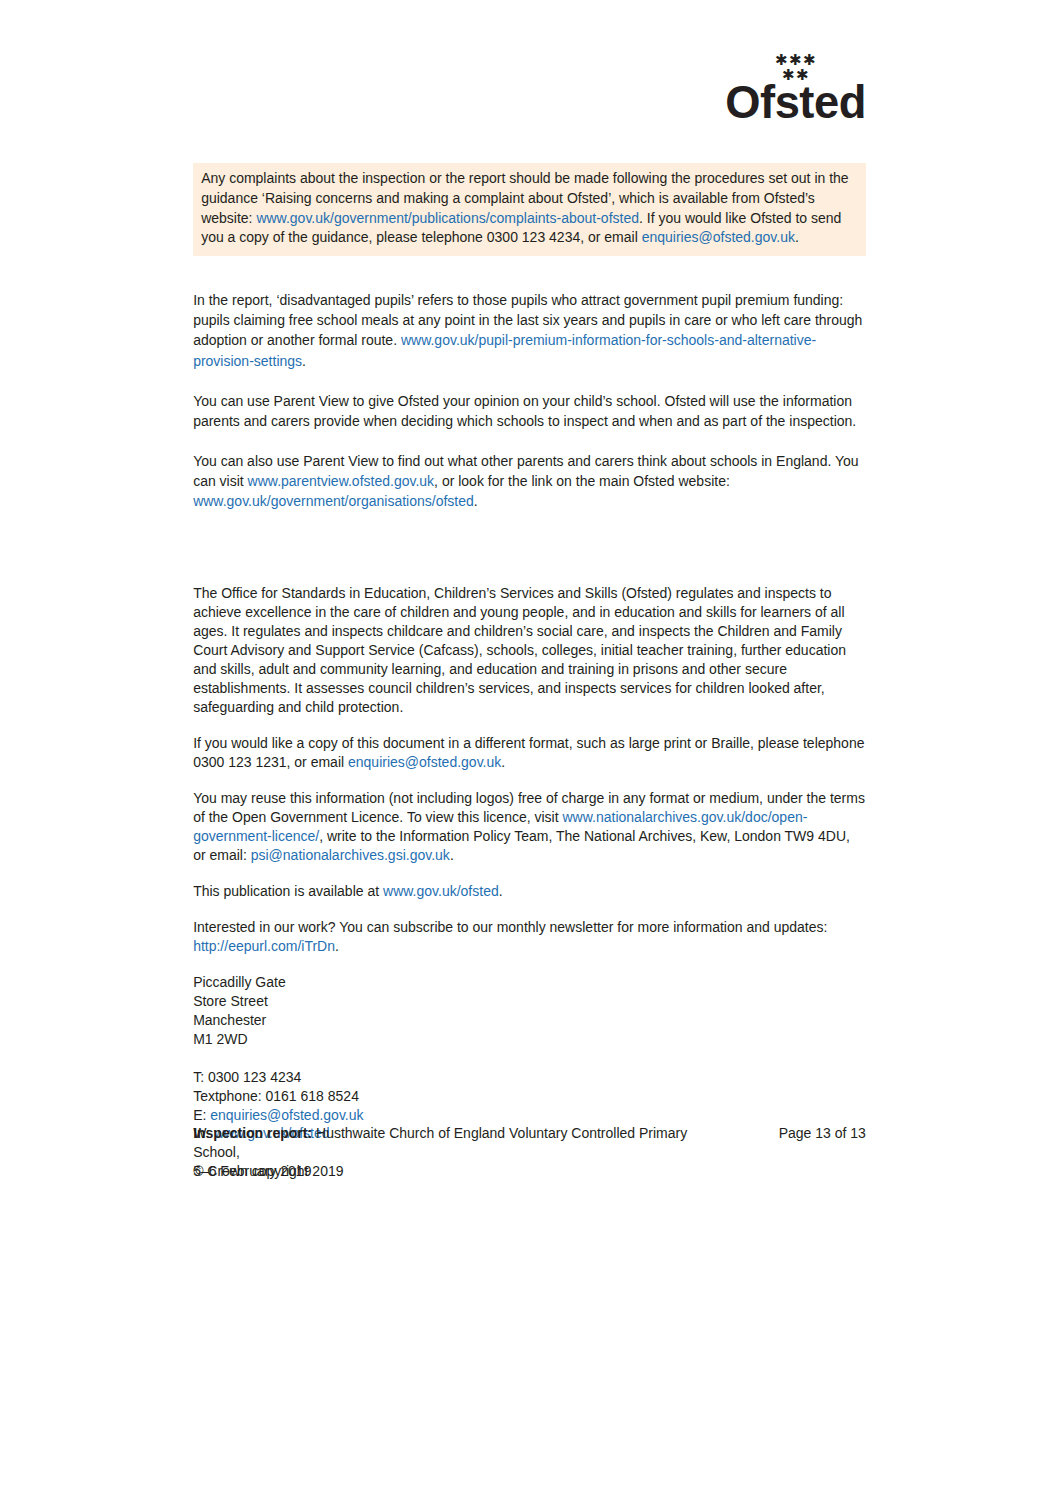✱✱✱
✱✱
Ofsted
Any complaints about the inspection or the report should be made following the procedures set out in the guidance ‘Raising concerns and making a complaint about Ofsted’, which is available from Ofsted’s website: www.gov.uk/government/publications/complaints-about-ofsted. If you would like Ofsted to send you a copy of the guidance, please telephone 0300 123 4234, or email enquiries@ofsted.gov.uk.
In the report, ‘disadvantaged pupils’ refers to those pupils who attract government pupil premium funding: pupils claiming free school meals at any point in the last six years and pupils in care or who left care through adoption or another formal route. www.gov.uk/pupil-premium-information-for-schools-and-alternative-provision-settings.
You can use Parent View to give Ofsted your opinion on your child’s school. Ofsted will use the information parents and carers provide when deciding which schools to inspect and when and as part of the inspection.
You can also use Parent View to find out what other parents and carers think about schools in England. You can visit www.parentview.ofsted.gov.uk, or look for the link on the main Ofsted website: www.gov.uk/government/organisations/ofsted.
The Office for Standards in Education, Children’s Services and Skills (Ofsted) regulates and inspects to achieve excellence in the care of children and young people, and in education and skills for learners of all ages. It regulates and inspects childcare and children’s social care, and inspects the Children and Family Court Advisory and Support Service (Cafcass), schools, colleges, initial teacher training, further education and skills, adult and community learning, and education and training in prisons and other secure establishments. It assesses council children’s services, and inspects services for children looked after, safeguarding and child protection.
If you would like a copy of this document in a different format, such as large print or Braille, please telephone 0300 123 1231, or email enquiries@ofsted.gov.uk.
You may reuse this information (not including logos) free of charge in any format or medium, under the terms of the Open Government Licence. To view this licence, visit www.nationalarchives.gov.uk/doc/open-government-licence/, write to the Information Policy Team, The National Archives, Kew, London TW9 4DU, or email: psi@nationalarchives.gsi.gov.uk.
This publication is available at www.gov.uk/ofsted.
Interested in our work? You can subscribe to our monthly newsletter for more information and updates: http://eepurl.com/iTrDn.
Piccadilly Gate
Store Street
Manchester
M1 2WD
T: 0300 123 4234
Textphone: 0161 618 8524
E: enquiries@ofsted.gov.uk
W: www.gov.uk/ofsted
© Crown copyright 2019
Inspection report: Husthwaite Church of England Voluntary Controlled Primary School,
5–6 February 2019
Page 13 of 13